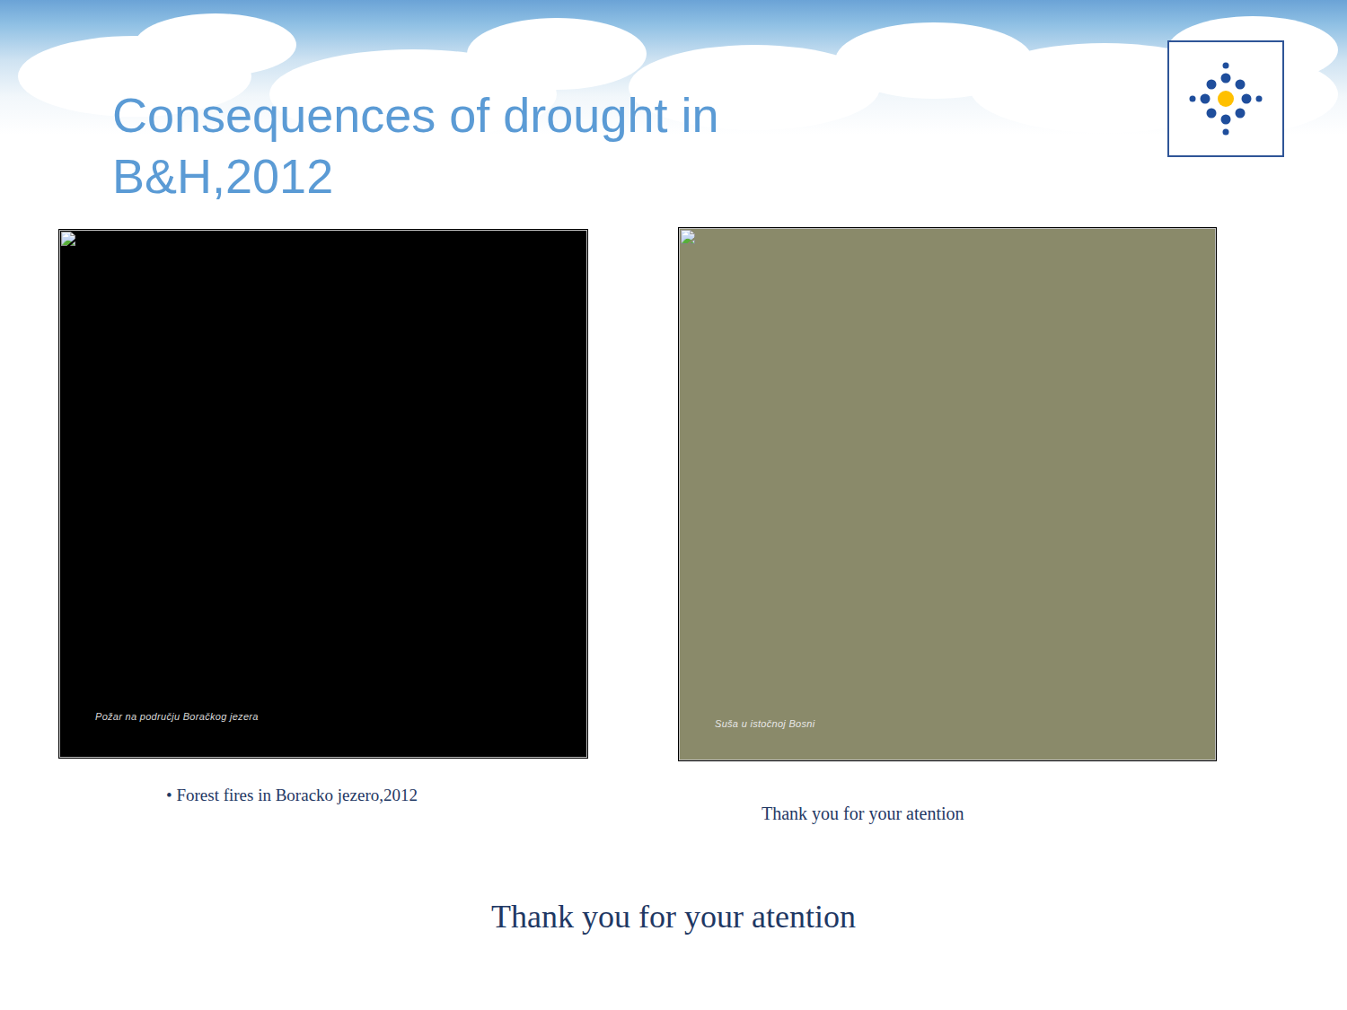Consequences of drought in B&H,2012
Požar na području Boračkog jezera
Suša u istočnoj Bosni
Forest fires in Boracko jezero,2012
Thank you for your atention
Thank you for your atention